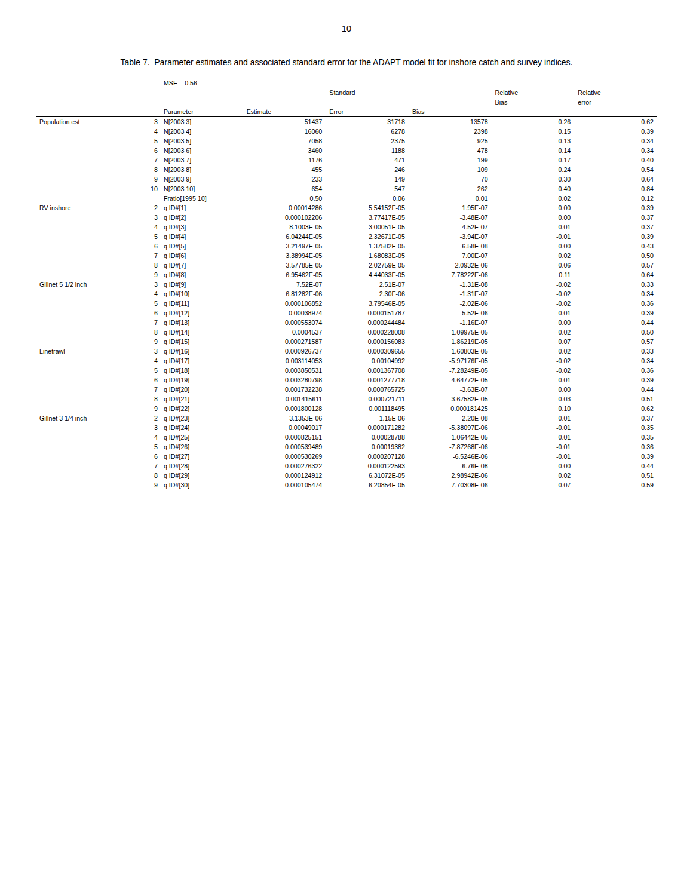10
Table 7. Parameter estimates and associated standard error for the ADAPT model fit for inshore catch and survey indices.
| | | MSE = 0.56 | | | | | |
| --- | --- | --- | --- | --- | --- | --- | --- |
| | | | | Standard | | Relative | Relative |
| | | | | | | Bias | error |
| | | Parameter | Estimate | Error | Bias | | |
| Population est | 3 | N[2003 3] | 51437 | 31718 | 13578 | 0.26 | 0.62 |
| | 4 | N[2003 4] | 16060 | 6278 | 2398 | 0.15 | 0.39 |
| | 5 | N[2003 5] | 7058 | 2375 | 925 | 0.13 | 0.34 |
| | 6 | N[2003 6] | 3460 | 1188 | 478 | 0.14 | 0.34 |
| | 7 | N[2003 7] | 1176 | 471 | 199 | 0.17 | 0.40 |
| | 8 | N[2003 8] | 455 | 246 | 109 | 0.24 | 0.54 |
| | 9 | N[2003 9] | 233 | 149 | 70 | 0.30 | 0.64 |
| | 10 | N[2003 10] | 654 | 547 | 262 | 0.40 | 0.84 |
| | | Fratio[1995 10] | 0.50 | 0.06 | 0.01 | 0.02 | 0.12 |
| RV inshore | 2 | q ID#[1] | 0.00014286 | 5.54152E-05 | 1.95E-07 | 0.00 | 0.39 |
| | 3 | q ID#[2] | 0.000102206 | 3.77417E-05 | -3.48E-07 | 0.00 | 0.37 |
| | 4 | q ID#[3] | 8.1003E-05 | 3.00051E-05 | -4.52E-07 | -0.01 | 0.37 |
| | 5 | q ID#[4] | 6.04244E-05 | 2.32671E-05 | -3.94E-07 | -0.01 | 0.39 |
| | 6 | q ID#[5] | 3.21497E-05 | 1.37582E-05 | -6.58E-08 | 0.00 | 0.43 |
| | 7 | q ID#[6] | 3.38994E-05 | 1.68083E-05 | 7.00E-07 | 0.02 | 0.50 |
| | 8 | q ID#[7] | 3.57785E-05 | 2.02759E-05 | 2.0932E-06 | 0.06 | 0.57 |
| | 9 | q ID#[8] | 6.95462E-05 | 4.44033E-05 | 7.78222E-06 | 0.11 | 0.64 |
| Gillnet 5 1/2 inch | 3 | q ID#[9] | 7.52E-07 | 2.51E-07 | -1.31E-08 | -0.02 | 0.33 |
| | 4 | q ID#[10] | 6.81282E-06 | 2.30E-06 | -1.31E-07 | -0.02 | 0.34 |
| | 5 | q ID#[11] | 0.000106852 | 3.79546E-05 | -2.02E-06 | -0.02 | 0.36 |
| | 6 | q ID#[12] | 0.00038974 | 0.000151787 | -5.52E-06 | -0.01 | 0.39 |
| | 7 | q ID#[13] | 0.000553074 | 0.000244484 | -1.16E-07 | 0.00 | 0.44 |
| | 8 | q ID#[14] | 0.0004537 | 0.000228008 | 1.09975E-05 | 0.02 | 0.50 |
| | 9 | q ID#[15] | 0.000271587 | 0.000156083 | 1.86219E-05 | 0.07 | 0.57 |
| Linetrawl | 3 | q ID#[16] | 0.000926737 | 0.000309655 | -1.60803E-05 | -0.02 | 0.33 |
| | 4 | q ID#[17] | 0.003114053 | 0.00104992 | -5.97176E-05 | -0.02 | 0.34 |
| | 5 | q ID#[18] | 0.003850531 | 0.001367708 | -7.28249E-05 | -0.02 | 0.36 |
| | 6 | q ID#[19] | 0.003280798 | 0.001277718 | -4.64772E-05 | -0.01 | 0.39 |
| | 7 | q ID#[20] | 0.001732238 | 0.000765725 | -3.63E-07 | 0.00 | 0.44 |
| | 8 | q ID#[21] | 0.001415611 | 0.000721711 | 3.67582E-05 | 0.03 | 0.51 |
| | 9 | q ID#[22] | 0.001800128 | 0.001118495 | 0.000181425 | 0.10 | 0.62 |
| Gillnet 3 1/4 inch | 2 | q ID#[23] | 3.1353E-06 | 1.15E-06 | -2.20E-08 | -0.01 | 0.37 |
| | 3 | q ID#[24] | 0.00049017 | 0.000171282 | -5.38097E-06 | -0.01 | 0.35 |
| | 4 | q ID#[25] | 0.000825151 | 0.00028788 | -1.06442E-05 | -0.01 | 0.35 |
| | 5 | q ID#[26] | 0.000539489 | 0.00019382 | -7.87268E-06 | -0.01 | 0.36 |
| | 6 | q ID#[27] | 0.000530269 | 0.000207128 | -6.5246E-06 | -0.01 | 0.39 |
| | 7 | q ID#[28] | 0.000276322 | 0.000122593 | 6.76E-08 | 0.00 | 0.44 |
| | 8 | q ID#[29] | 0.000124912 | 6.31072E-05 | 2.98942E-06 | 0.02 | 0.51 |
| | 9 | q ID#[30] | 0.000105474 | 6.20854E-05 | 7.70308E-06 | 0.07 | 0.59 |